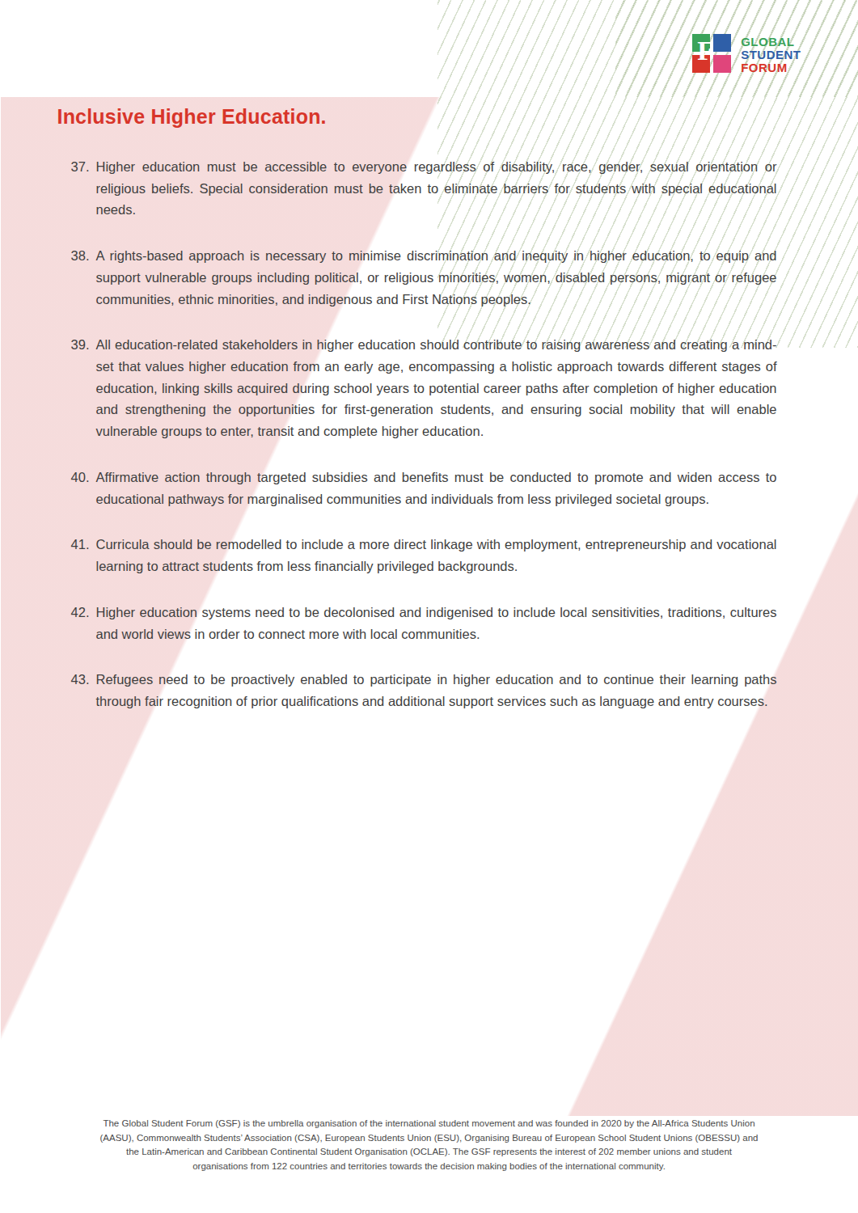F
GLOBAL
STUDENT
FORUM
Inclusive Higher Education.
37. Higher education must be accessible to everyone regardless of disability, race, gender, sexual orientation or religious beliefs. Special consideration must be taken to eliminate barriers for students with special educational needs.
38. A rights-based approach is necessary to minimise discrimination and inequity in higher education, to equip and support vulnerable groups including political, or religious minorities, women, disabled persons, migrant or refugee communities, ethnic minorities, and indigenous and First Nations peoples.
39. All education-related stakeholders in higher education should contribute to raising awareness and creating a mind-set that values higher education from an early age, encompassing a holistic approach towards different stages of education, linking skills acquired during school years to potential career paths after completion of higher education and strengthening the opportunities for first-generation students, and ensuring social mobility that will enable vulnerable groups to enter, transit and complete higher education.
40. Affirmative action through targeted subsidies and benefits must be conducted to promote and widen access to educational pathways for marginalised communities and individuals from less privileged societal groups.
41. Curricula should be remodelled to include a more direct linkage with employment, entrepreneurship and vocational learning to attract students from less financially privileged backgrounds.
42. Higher education systems need to be decolonised and indigenised to include local sensitivities, traditions, cultures and world views in order to connect more with local communities.
43. Refugees need to be proactively enabled to participate in higher education and to continue their learning paths through fair recognition of prior qualifications and additional support services such as language and entry courses.
The Global Student Forum (GSF) is the umbrella organisation of the international student movement and was founded in 2020 by the All-Africa Students Union (AASU), Commonwealth Students’ Association (CSA), European Students Union (ESU), Organising Bureau of European School Student Unions (OBESSU) and the Latin-American and Caribbean Continental Student Organisation (OCLAE). The GSF represents the interest of 202 member unions and student organisations from 122 countries and territories towards the decision making bodies of the international community.